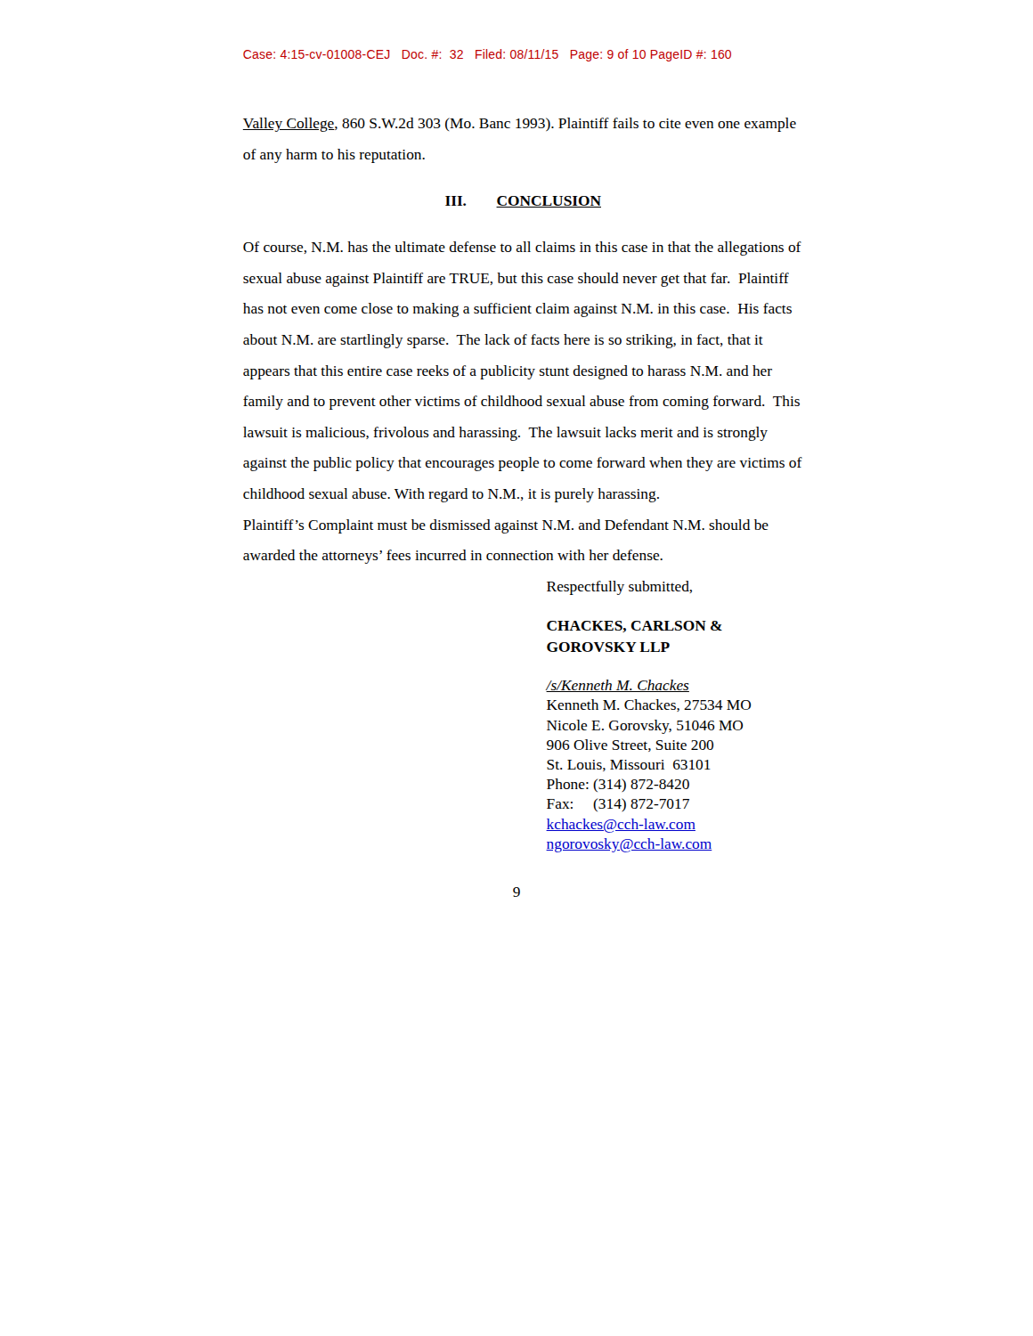Case: 4:15-cv-01008-CEJ Doc. #: 32 Filed: 08/11/15 Page: 9 of 10 PageID #: 160
Valley College, 860 S.W.2d 303 (Mo. Banc 1993). Plaintiff fails to cite even one example of any harm to his reputation.
III. CONCLUSION
Of course, N.M. has the ultimate defense to all claims in this case in that the allegations of sexual abuse against Plaintiff are TRUE, but this case should never get that far. Plaintiff has not even come close to making a sufficient claim against N.M. in this case. His facts about N.M. are startlingly sparse. The lack of facts here is so striking, in fact, that it appears that this entire case reeks of a publicity stunt designed to harass N.M. and her family and to prevent other victims of childhood sexual abuse from coming forward. This lawsuit is malicious, frivolous and harassing. The lawsuit lacks merit and is strongly against the public policy that encourages people to come forward when they are victims of childhood sexual abuse. With regard to N.M., it is purely harassing.
Plaintiff’s Complaint must be dismissed against N.M. and Defendant N.M. should be awarded the attorneys’ fees incurred in connection with her defense.
Respectfully submitted,
CHACKES, CARLSON & GOROVSKY LLP
/s/Kenneth M. Chackes
Kenneth M. Chackes, 27534 MO
Nicole E. Gorovsky, 51046 MO
906 Olive Street, Suite 200
St. Louis, Missouri 63101
Phone: (314) 872-8420
Fax: (314) 872-7017
kchackes@cch-law.com
ngorovosky@cch-law.com
9